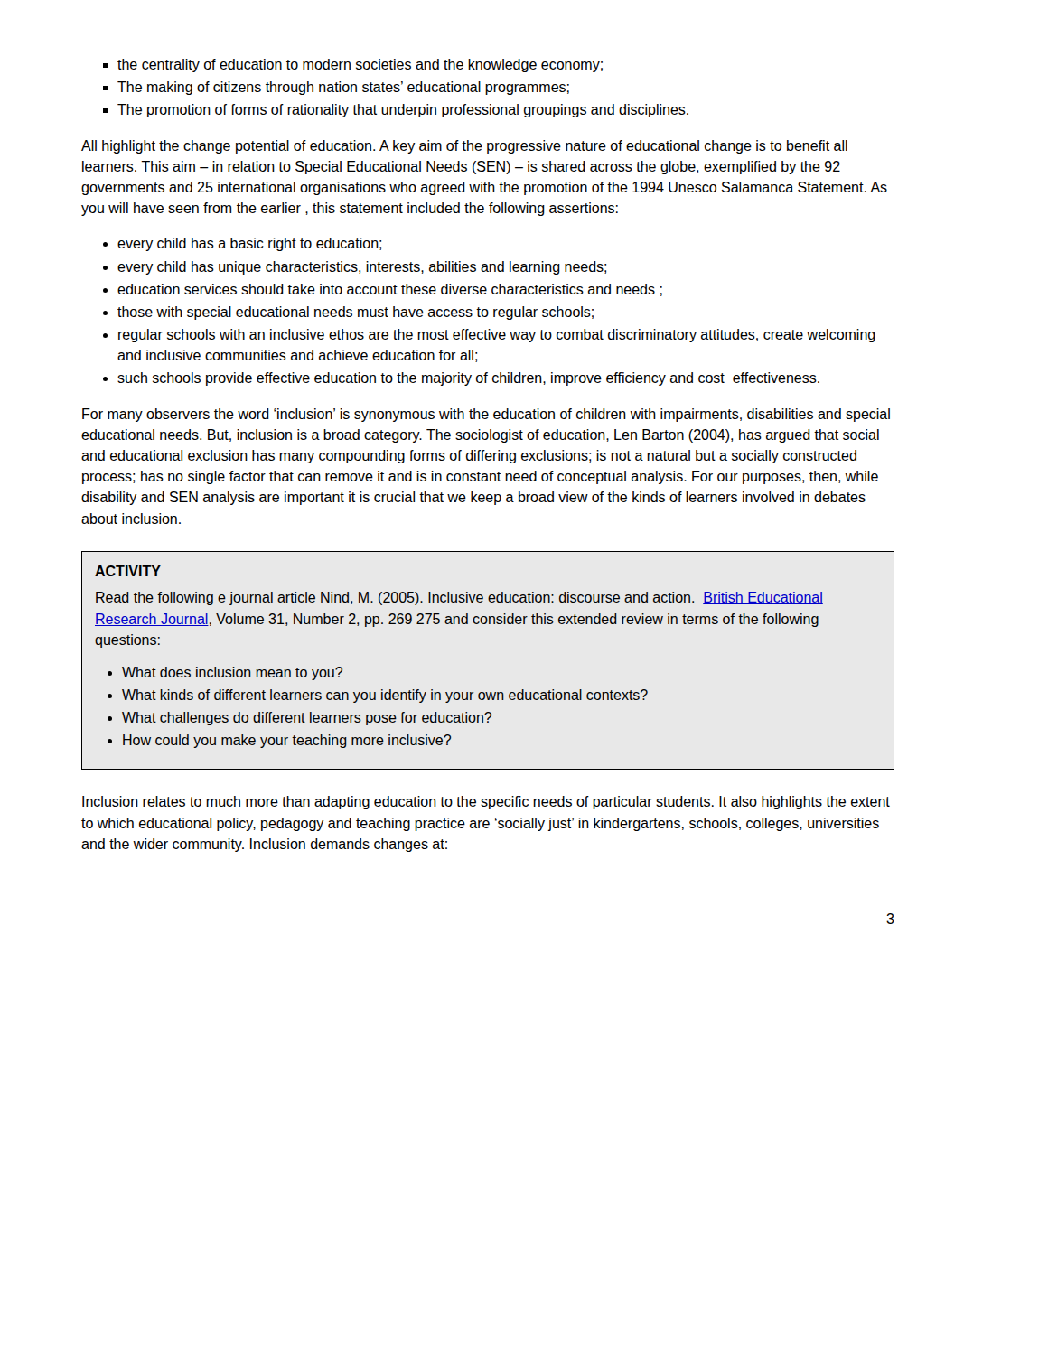the centrality of education to modern societies and the knowledge economy;
The making of citizens through nation states’ educational programmes;
The promotion of forms of rationality that underpin professional groupings and disciplines.
All highlight the change potential of education. A key aim of the progressive nature of educational change is to benefit all learners. This aim – in relation to Special Educational Needs (SEN) – is shared across the globe, exemplified by the 92 governments and 25 international organisations who agreed with the promotion of the 1994 Unesco Salamanca Statement. As you will have seen from the earlier , this statement included the following assertions:
every child has a basic right to education;
every child has unique characteristics, interests, abilities and learning needs;
education services should take into account these diverse characteristics and needs ;
those with special educational needs must have access to regular schools;
regular schools with an inclusive ethos are the most effective way to combat discriminatory attitudes, create welcoming and inclusive communities and achieve education for all;
such schools provide effective education to the majority of children, improve efficiency and cost effectiveness.
For many observers the word ‘inclusion’ is synonymous with the education of children with impairments, disabilities and special educational needs. But, inclusion is a broad category. The sociologist of education, Len Barton (2004), has argued that social and educational exclusion has many compounding forms of differing exclusions; is not a natural but a socially constructed process; has no single factor that can remove it and is in constant need of conceptual analysis. For our purposes, then, while disability and SEN analysis are important it is crucial that we keep a broad view of the kinds of learners involved in debates about inclusion.
ACTIVITY
Read the following e journal article Nind, M. (2005). Inclusive education: discourse and action. British Educational Research Journal, Volume 31, Number 2, pp. 269 275 and consider this extended review in terms of the following questions:
What does inclusion mean to you?
What kinds of different learners can you identify in your own educational contexts?
What challenges do different learners pose for education?
How could you make your teaching more inclusive?
Inclusion relates to much more than adapting education to the specific needs of particular students. It also highlights the extent to which educational policy, pedagogy and teaching practice are ‘socially just’ in kindergartens, schools, colleges, universities and the wider community. Inclusion demands changes at:
3